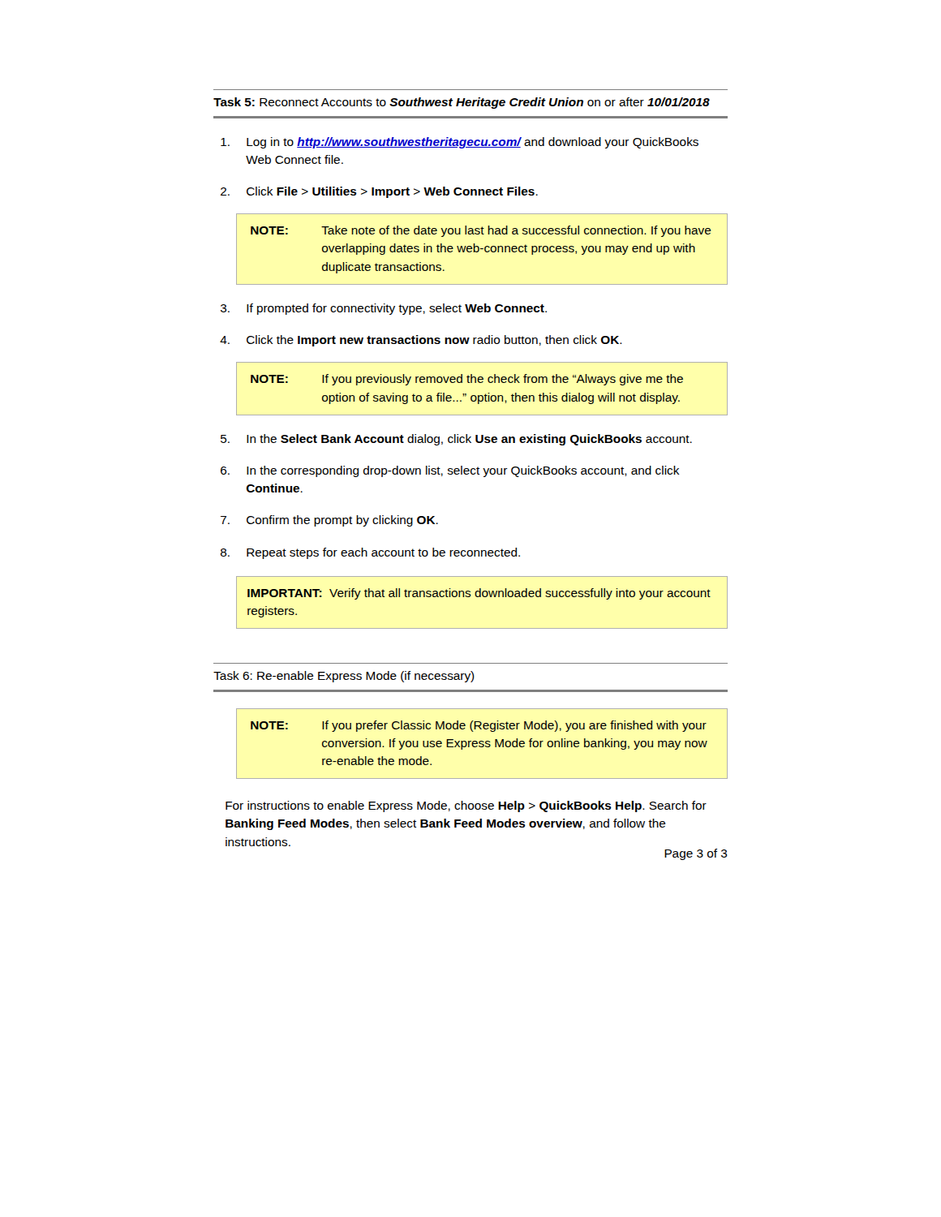Task 5: Reconnect Accounts to Southwest Heritage Credit Union on or after 10/01/2018
Log in to http://www.southwestheritagecu.com/ and download your QuickBooks Web Connect file.
Click File > Utilities > Import > Web Connect Files.
| NOTE: | Take note of the date you last had a successful connection. If you have overlapping dates in the web-connect process, you may end up with duplicate transactions. |
If prompted for connectivity type, select Web Connect.
Click the Import new transactions now radio button, then click OK.
| NOTE: | If you previously removed the check from the “Always give me the option of saving to a file...” option, then this dialog will not display. |
In the Select Bank Account dialog, click Use an existing QuickBooks account.
In the corresponding drop-down list, select your QuickBooks account, and click Continue.
Confirm the prompt by clicking OK.
Repeat steps for each account to be reconnected.
IMPORTANT: Verify that all transactions downloaded successfully into your account registers.
Task 6: Re-enable Express Mode (if necessary)
| NOTE: | If you prefer Classic Mode (Register Mode), you are finished with your conversion. If you use Express Mode for online banking, you may now re-enable the mode. |
For instructions to enable Express Mode, choose Help > QuickBooks Help. Search for Banking Feed Modes, then select Bank Feed Modes overview, and follow the instructions.
Page 3 of 3